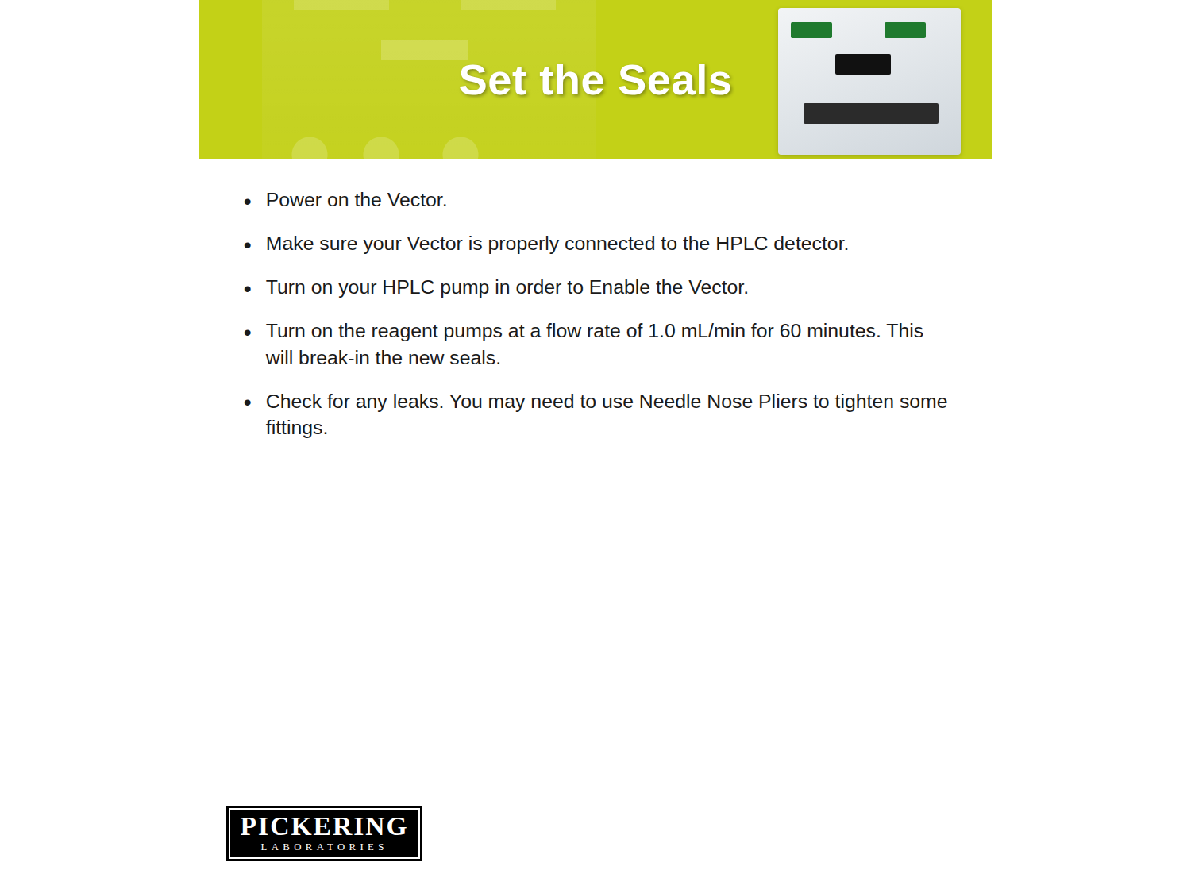Set the Seals
Power on the Vector.
Make sure your Vector is properly connected to the HPLC detector.
Turn on your HPLC pump in order to Enable the Vector.
Turn on the reagent pumps at a flow rate of 1.0 mL/min for 60 minutes. This will break-in the new seals.
Check for any leaks. You may need to use Needle Nose Pliers to tighten some fittings.
PICKERING LABORATORIES